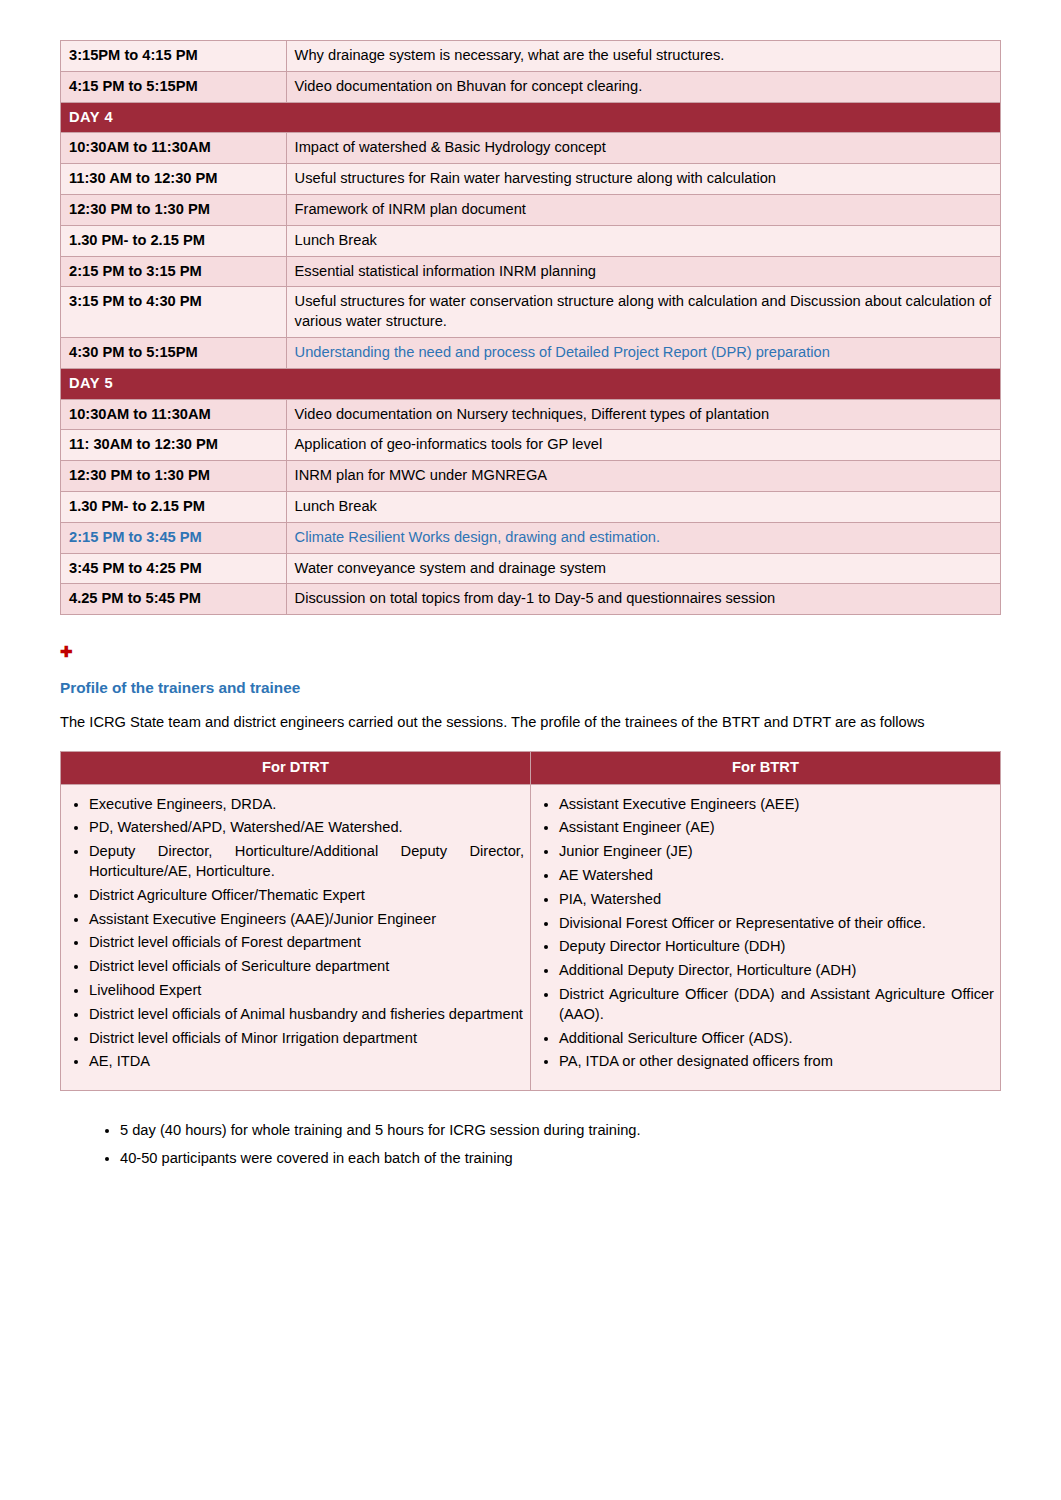| 3:15PM to 4:15 PM | Why drainage system is necessary, what are the useful structures. |
| 4:15 PM to 5:15PM | Video documentation on Bhuvan for concept clearing. |
| DAY 4 |
| 10:30AM to 11:30AM | Impact of watershed & Basic Hydrology concept |
| 11:30 AM to 12:30 PM | Useful structures for Rain water harvesting structure along with calculation |
| 12:30 PM to 1:30 PM | Framework of INRM plan document |
| 1.30 PM- to 2.15 PM | Lunch Break |
| 2:15 PM to 3:15 PM | Essential statistical information INRM planning |
| 3:15 PM to 4:30 PM | Useful structures for water conservation structure along with calculation and Discussion about calculation of various water structure. |
| 4:30 PM to 5:15PM | Understanding the need and process of Detailed Project Report (DPR) preparation |
| DAY 5 |
| 10:30AM to 11:30AM | Video documentation on Nursery techniques, Different types of plantation |
| 11: 30AM to 12:30 PM | Application of geo-informatics tools for GP level |
| 12:30 PM to 1:30 PM | INRM plan for MWC under MGNREGA |
| 1.30 PM- to 2.15 PM | Lunch Break |
| 2:15 PM to 3:45 PM | Climate Resilient Works design, drawing and estimation. |
| 3:45 PM to 4:25 PM | Water conveyance system and drainage system |
| 4.25 PM to 5:45 PM | Discussion on total topics from day-1 to Day-5 and questionnaires session |
✚
Profile of the trainers and trainee
The ICRG State team and district engineers carried out the sessions. The profile of the trainees of the BTRT and DTRT are as follows
| For DTRT | For BTRT |
| --- | --- |
| Executive Engineers, DRDA. PD, Watershed/APD, Watershed/AE Watershed. Deputy Director, Horticulture/Additional Deputy Director, Horticulture/AE, Horticulture. District Agriculture Officer/Thematic Expert Assistant Executive Engineers (AAE)/Junior Engineer District level officials of Forest department District level officials of Sericulture department Livelihood Expert District level officials of Animal husbandry and fisheries department District level officials of Minor Irrigation department AE, ITDA | Assistant Executive Engineers (AEE) Assistant Engineer (AE) Junior Engineer (JE) AE Watershed PIA, Watershed Divisional Forest Officer or Representative of their office. Deputy Director Horticulture (DDH) Additional Deputy Director, Horticulture (ADH) District Agriculture Officer (DDA) and Assistant Agriculture Officer (AAO). Additional Sericulture Officer (ADS). PA, ITDA or other designated officers from |
5 day (40 hours) for whole training and 5 hours for ICRG session during training.
40-50 participants were covered in each batch of the training